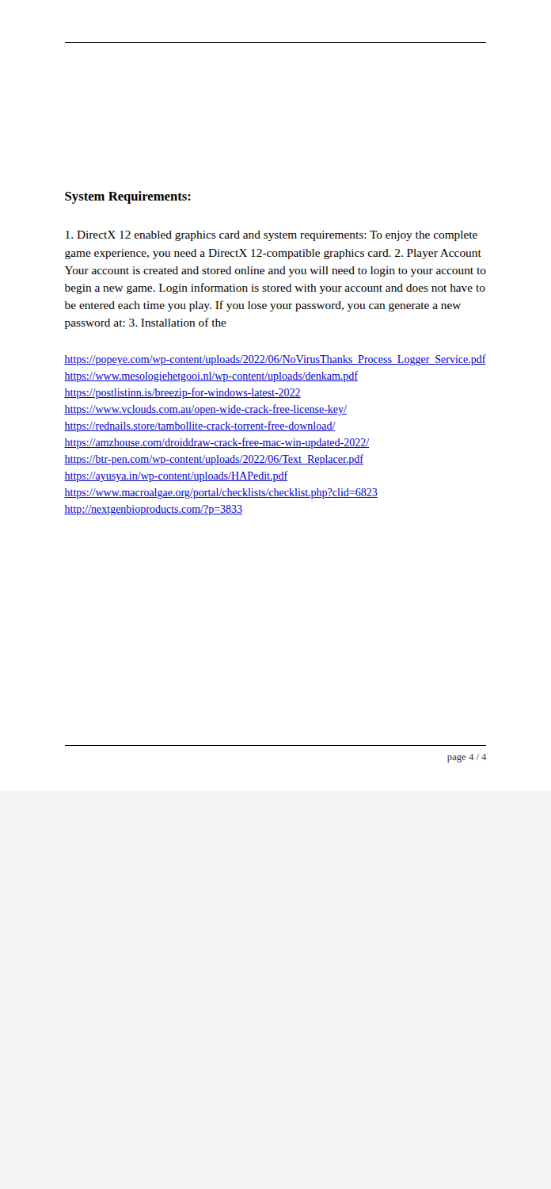System Requirements:
1. DirectX 12 enabled graphics card and system requirements: To enjoy the complete game experience, you need a DirectX 12-compatible graphics card. 2. Player Account Your account is created and stored online and you will need to login to your account to begin a new game. Login information is stored with your account and does not have to be entered each time you play. If you lose your password, you can generate a new password at: 3. Installation of the
https://popeye.com/wp-content/uploads/2022/06/NoVirusThanks_Process_Logger_Service.pdf
https://www.mesologiehetgooi.nl/wp-content/uploads/denkam.pdf
https://postlistinn.is/breezip-for-windows-latest-2022
https://www.vclouds.com.au/open-wide-crack-free-license-key/
https://rednails.store/tambollite-crack-torrent-free-download/
https://amzhouse.com/droiddraw-crack-free-mac-win-updated-2022/
https://btr-pen.com/wp-content/uploads/2022/06/Text_Replacer.pdf
https://ayusya.in/wp-content/uploads/HAPedit.pdf
https://www.macroalgae.org/portal/checklists/checklist.php?clid=6823
http://nextgenbioproducts.com/?p=3833
page 4 / 4